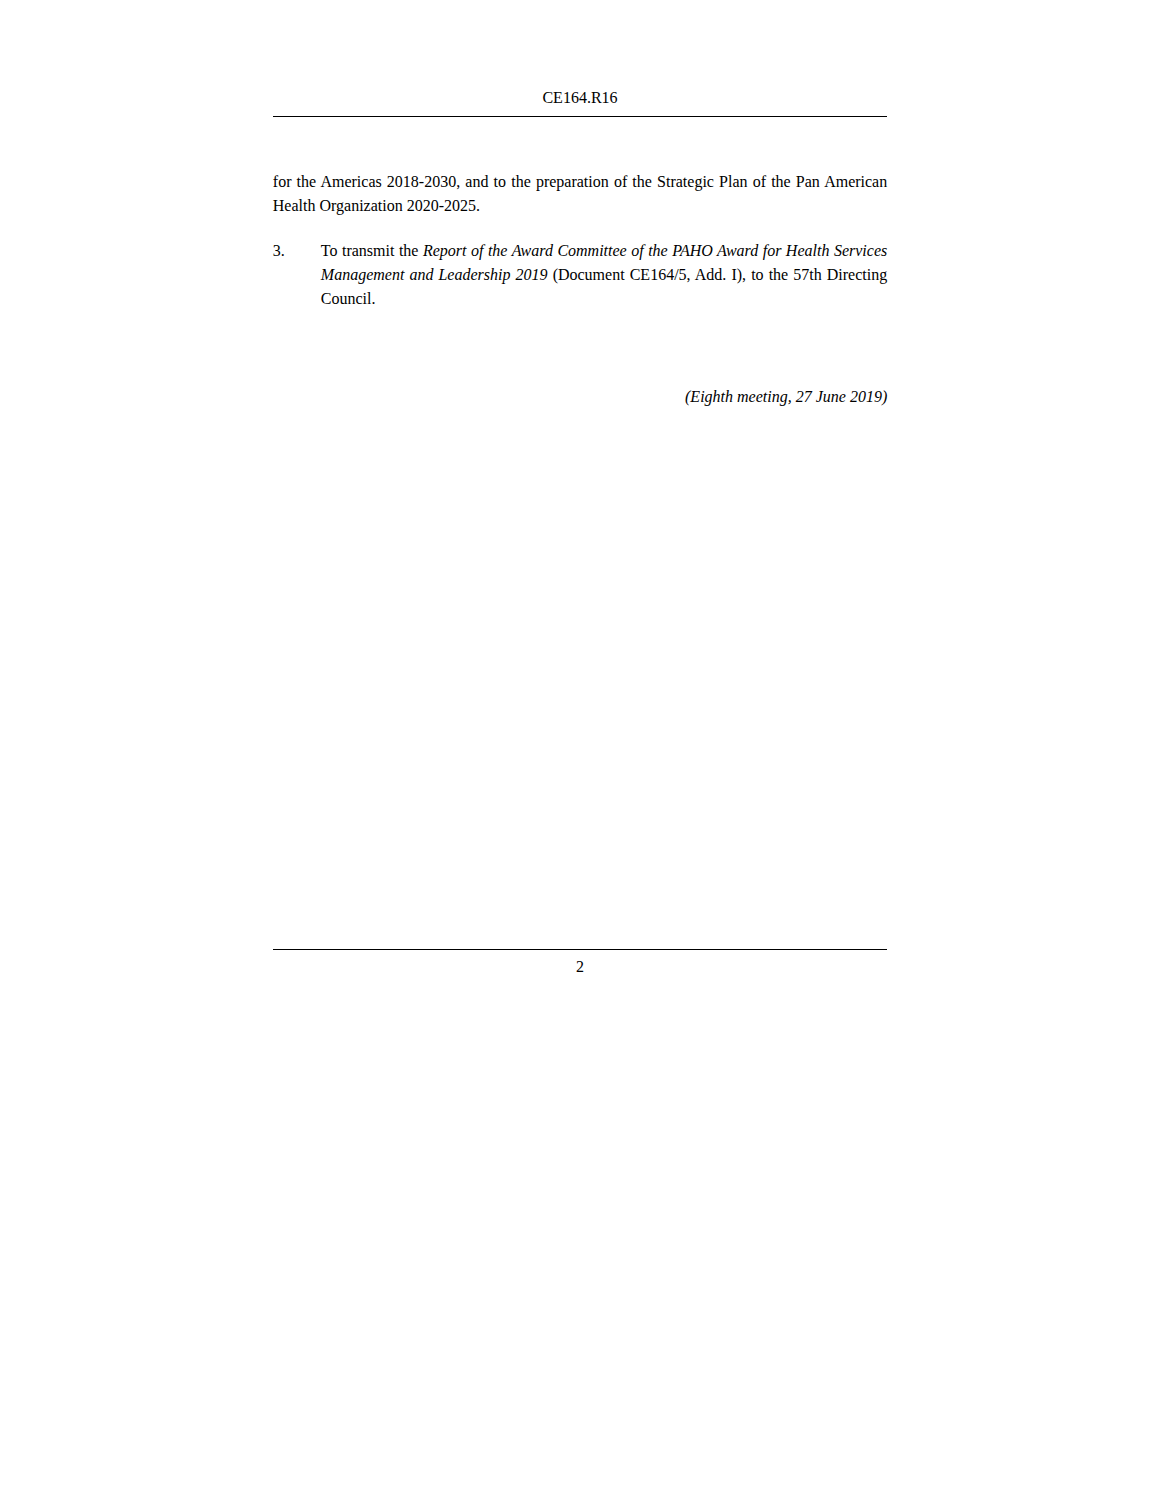CE164.R16
for the Americas 2018-2030, and to the preparation of the Strategic Plan of the Pan American Health Organization 2020-2025.
3.
To transmit the Report of the Award Committee of the PAHO Award for Health Services Management and Leadership 2019 (Document CE164/5, Add. I), to the 57th Directing Council.
(Eighth meeting, 27 June 2019)
2